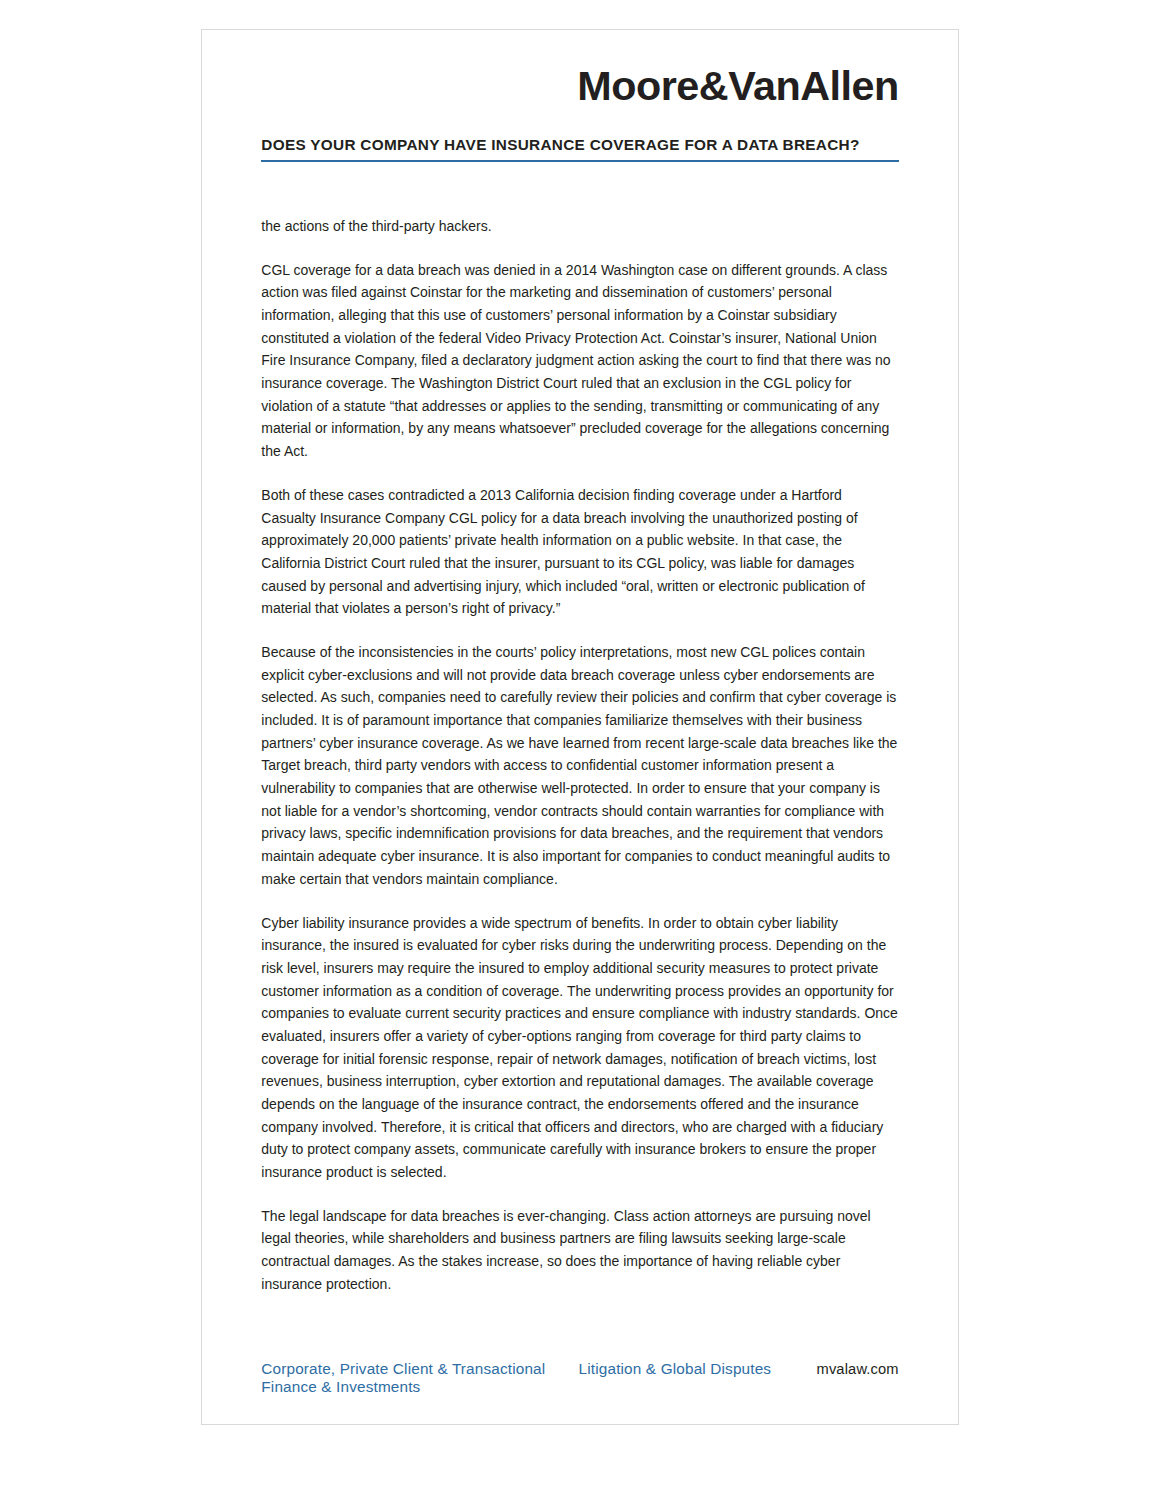Moore&VanAllen
Does Your Company Have Insurance Coverage for a Data Breach?
the actions of the third-party hackers.
CGL coverage for a data breach was denied in a 2014 Washington case on different grounds. A class action was filed against Coinstar for the marketing and dissemination of customers’ personal information, alleging that this use of customers’ personal information by a Coinstar subsidiary constituted a violation of the federal Video Privacy Protection Act. Coinstar’s insurer, National Union Fire Insurance Company, filed a declaratory judgment action asking the court to find that there was no insurance coverage. The Washington District Court ruled that an exclusion in the CGL policy for violation of a statute “that addresses or applies to the sending, transmitting or communicating of any material or information, by any means whatsoever” precluded coverage for the allegations concerning the Act.
Both of these cases contradicted a 2013 California decision finding coverage under a Hartford Casualty Insurance Company CGL policy for a data breach involving the unauthorized posting of approximately 20,000 patients’ private health information on a public website. In that case, the California District Court ruled that the insurer, pursuant to its CGL policy, was liable for damages caused by personal and advertising injury, which included “oral, written or electronic publication of material that violates a person’s right of privacy.”
Because of the inconsistencies in the courts’ policy interpretations, most new CGL polices contain explicit cyber-exclusions and will not provide data breach coverage unless cyber endorsements are selected. As such, companies need to carefully review their policies and confirm that cyber coverage is included. It is of paramount importance that companies familiarize themselves with their business partners’ cyber insurance coverage. As we have learned from recent large-scale data breaches like the Target breach, third party vendors with access to confidential customer information present a vulnerability to companies that are otherwise well-protected. In order to ensure that your company is not liable for a vendor’s shortcoming, vendor contracts should contain warranties for compliance with privacy laws, specific indemnification provisions for data breaches, and the requirement that vendors maintain adequate cyber insurance. It is also important for companies to conduct meaningful audits to make certain that vendors maintain compliance.
Cyber liability insurance provides a wide spectrum of benefits. In order to obtain cyber liability insurance, the insured is evaluated for cyber risks during the underwriting process. Depending on the risk level, insurers may require the insured to employ additional security measures to protect private customer information as a condition of coverage. The underwriting process provides an opportunity for companies to evaluate current security practices and ensure compliance with industry standards. Once evaluated, insurers offer a variety of cyber-options ranging from coverage for third party claims to coverage for initial forensic response, repair of network damages, notification of breach victims, lost revenues, business interruption, cyber extortion and reputational damages. The available coverage depends on the language of the insurance contract, the endorsements offered and the insurance company involved. Therefore, it is critical that officers and directors, who are charged with a fiduciary duty to protect company assets, communicate carefully with insurance brokers to ensure the proper insurance product is selected.
The legal landscape for data breaches is ever-changing. Class action attorneys are pursuing novel legal theories, while shareholders and business partners are filing lawsuits seeking large-scale contractual damages. As the stakes increase, so does the importance of having reliable cyber insurance protection.
Corporate, Private Client & Transactional Litigation & Global Disputes Finance & Investments
mvalaw.com